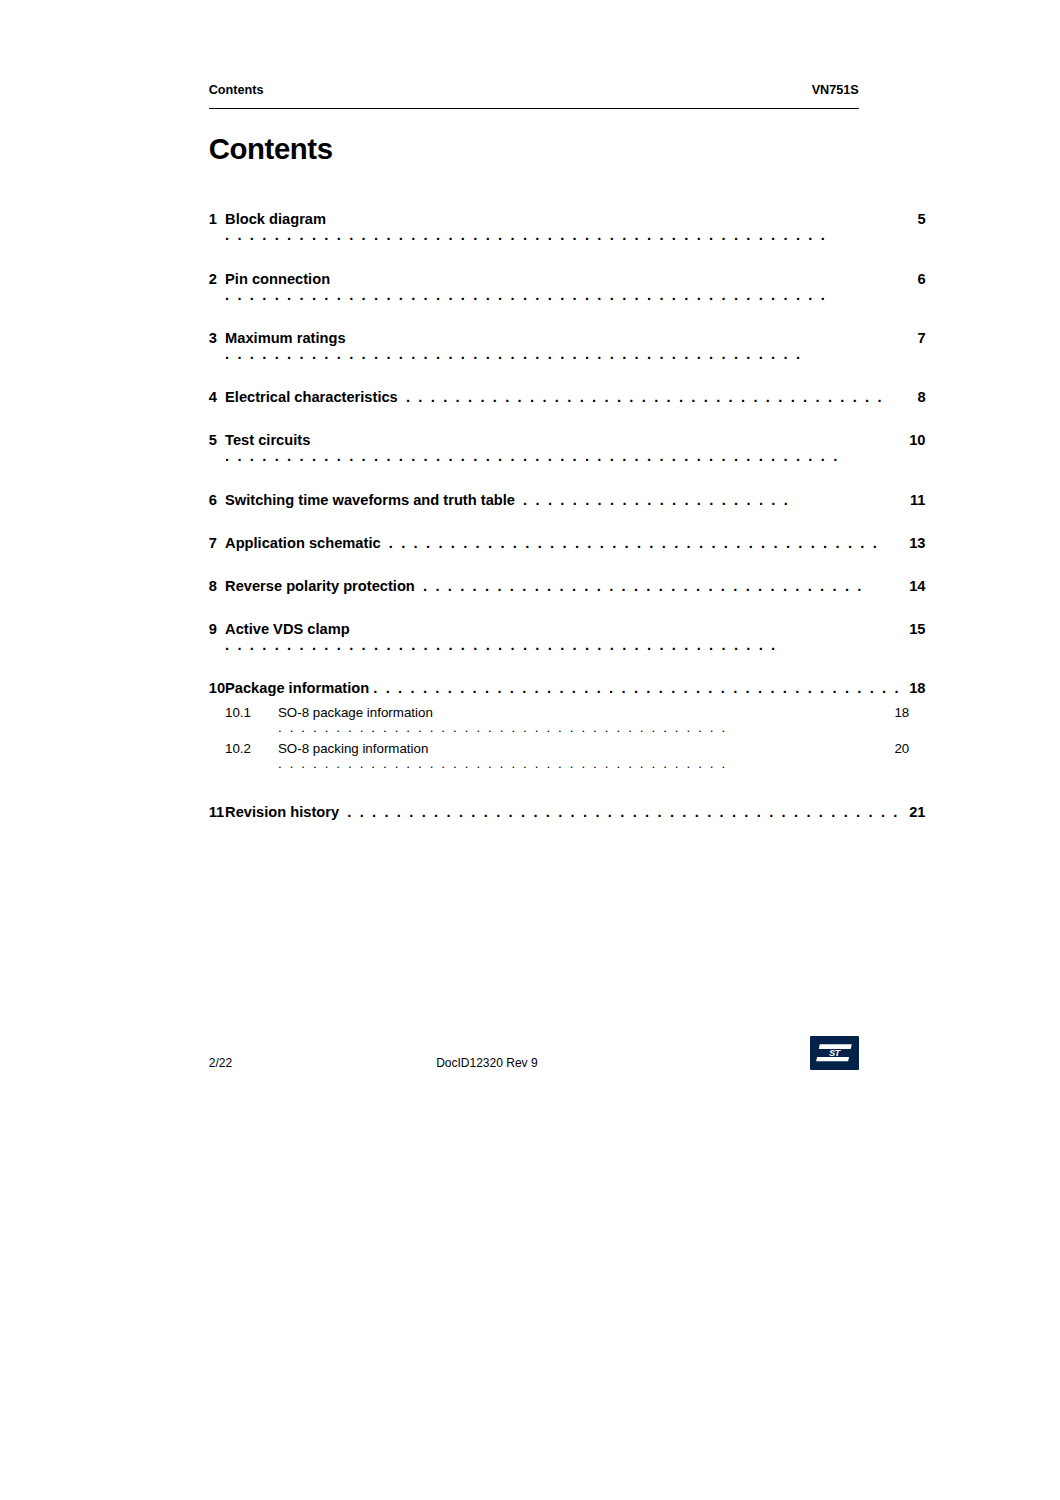Contents VN751S
Contents
| 1 | Block diagram . . . . . . . . . . . . . . . . . . . . . . . . . . . . . . . . . . . . . . . . . . . . . . . . . | 5 |
| 2 | Pin connection . . . . . . . . . . . . . . . . . . . . . . . . . . . . . . . . . . . . . . . . . . . . . . . . . | 6 |
| 3 | Maximum ratings . . . . . . . . . . . . . . . . . . . . . . . . . . . . . . . . . . . . . . . . . . . . . . . | 7 |
| 4 | Electrical characteristics . . . . . . . . . . . . . . . . . . . . . . . . . . . . . . . . . . . . . . . | 8 |
| 5 | Test circuits . . . . . . . . . . . . . . . . . . . . . . . . . . . . . . . . . . . . . . . . . . . . . . . . . . | 10 |
| 6 | Switching time waveforms and truth table . . . . . . . . . . . . . . . . . . . . . . | 11 |
| 7 | Application schematic . . . . . . . . . . . . . . . . . . . . . . . . . . . . . . . . . . . . . . . . | 13 |
| 8 | Reverse polarity protection . . . . . . . . . . . . . . . . . . . . . . . . . . . . . . . . . . . . | 14 |
| 9 | Active VDS clamp . . . . . . . . . . . . . . . . . . . . . . . . . . . . . . . . . . . . . . . . . . . . . | 15 |
| 10 | Package information . . . . . . . . . . . . . . . . . . . . . . . . . . . . . . . . . . . . . . . . . . . / 10.1 / SO-8 package information . . . . . . . . . . . . . . . . . . . . . . . . . . . . . . . . . . . . . . . / 18 / / 10.2 / SO-8 packing information . . . . . . . . . . . . . . . . . . . . . . . . . . . . . . . . . . . . . . . / 20 / | 18 |
| 11 | Revision history . . . . . . . . . . . . . . . . . . . . . . . . . . . . . . . . . . . . . . . . . . . . . | 21 |
2/22
DocID12320 Rev 9
ST